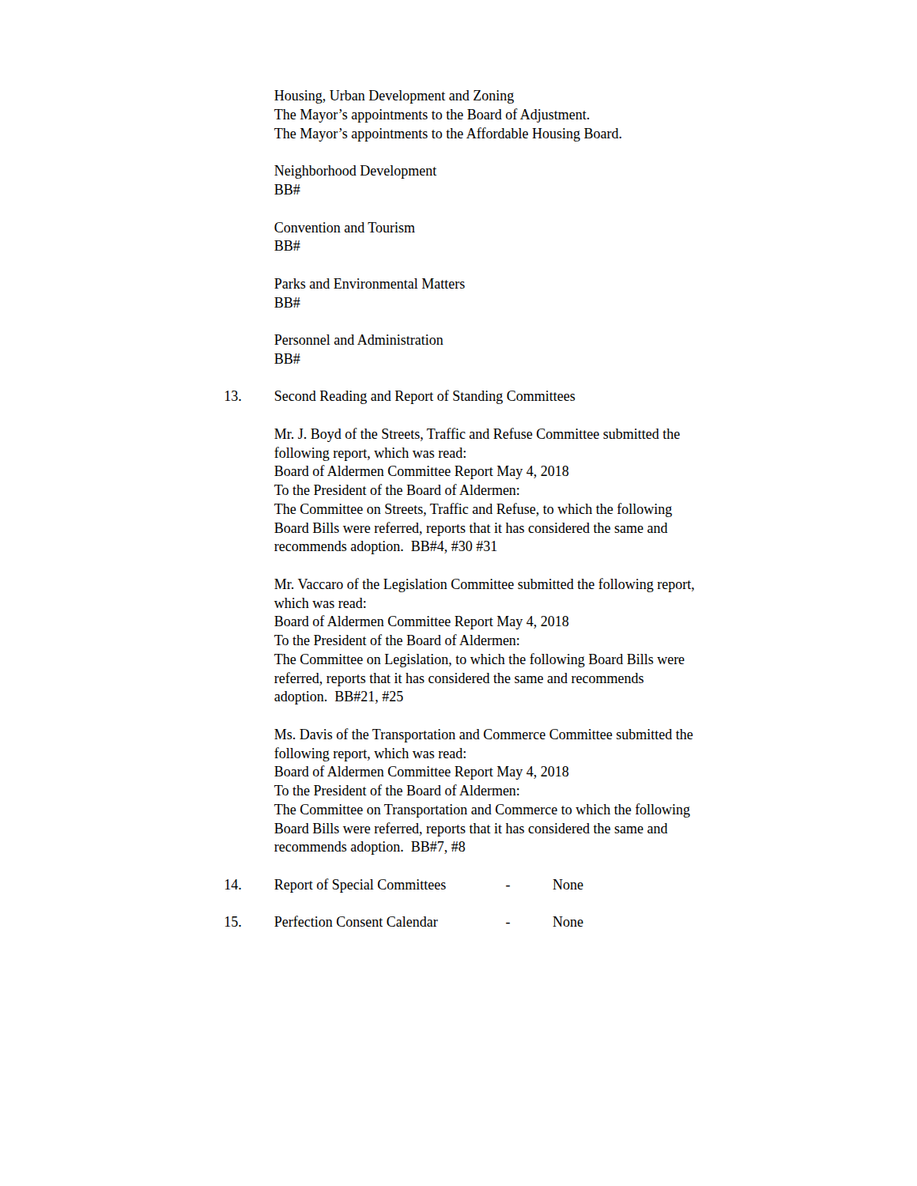Housing, Urban Development and Zoning
The Mayor’s appointments to the Board of Adjustment.
The Mayor’s appointments to the Affordable Housing Board.
Neighborhood Development
BB#
Convention and Tourism
BB#
Parks and Environmental Matters
BB#
Personnel and Administration
BB#
13.
Second Reading and Report of Standing Committees
Mr. J. Boyd of the Streets, Traffic and Refuse Committee submitted the following report, which was read:
Board of Aldermen Committee Report May 4, 2018
To the President of the Board of Aldermen:
The Committee on Streets, Traffic and Refuse, to which the following Board Bills were referred, reports that it has considered the same and recommends adoption. BB#4, #30 #31
Mr. Vaccaro of the Legislation Committee submitted the following report, which was read:
Board of Aldermen Committee Report May 4, 2018
To the President of the Board of Aldermen:
The Committee on Legislation, to which the following Board Bills were referred, reports that it has considered the same and recommends adoption. BB#21, #25
Ms. Davis of the Transportation and Commerce Committee submitted the following report, which was read:
Board of Aldermen Committee Report May 4, 2018
To the President of the Board of Aldermen:
The Committee on Transportation and Commerce to which the following Board Bills were referred, reports that it has considered the same and recommends adoption. BB#7, #8
14.
Report of Special Committees
-
None
15.
Perfection Consent Calendar
-
None